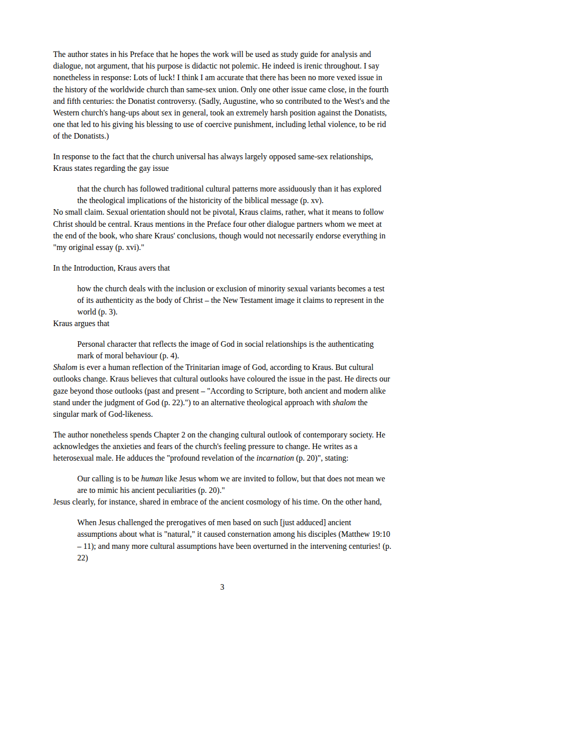The author states in his Preface that he hopes the work will be used as study guide for analysis and dialogue, not argument, that his purpose is didactic not polemic. He indeed is irenic throughout. I say nonetheless in response: Lots of luck! I think I am accurate that there has been no more vexed issue in the history of the worldwide church than same-sex union. Only one other issue came close, in the fourth and fifth centuries: the Donatist controversy. (Sadly, Augustine, who so contributed to the West's and the Western church's hang-ups about sex in general, took an extremely harsh position against the Donatists, one that led to his giving his blessing to use of coercive punishment, including lethal violence, to be rid of the Donatists.)
In response to the fact that the church universal has always largely opposed same-sex relationships, Kraus states regarding the gay issue
that the church has followed traditional cultural patterns more assiduously than it has explored the theological implications of the historicity of the biblical message (p. xv).
No small claim. Sexual orientation should not be pivotal, Kraus claims, rather, what it means to follow Christ should be central. Kraus mentions in the Preface four other dialogue partners whom we meet at the end of the book, who share Kraus' conclusions, though would not necessarily endorse everything in "my original essay (p. xvi)."
In the Introduction, Kraus avers that
how the church deals with the inclusion or exclusion of minority sexual variants becomes a test of its authenticity as the body of Christ – the New Testament image it claims to represent in the world (p. 3).
Kraus argues that
Personal character that reflects the image of God in social relationships is the authenticating mark of moral behaviour (p. 4).
Shalom is ever a human reflection of the Trinitarian image of God, according to Kraus. But cultural outlooks change. Kraus believes that cultural outlooks have coloured the issue in the past. He directs our gaze beyond those outlooks (past and present – "According to Scripture, both ancient and modern alike stand under the judgment of God (p. 22).") to an alternative theological approach with shalom the singular mark of God-likeness.
The author nonetheless spends Chapter 2 on the changing cultural outlook of contemporary society. He acknowledges the anxieties and fears of the church's feeling pressure to change. He writes as a heterosexual male. He adduces the "profound revelation of the incarnation (p. 20)", stating:
Our calling is to be human like Jesus whom we are invited to follow, but that does not mean we are to mimic his ancient peculiarities (p. 20)."
Jesus clearly, for instance, shared in embrace of the ancient cosmology of his time. On the other hand,
When Jesus challenged the prerogatives of men based on such [just adduced] ancient assumptions about what is "natural," it caused consternation among his disciples (Matthew 19:10 – 11); and many more cultural assumptions have been overturned in the intervening centuries! (p. 22)
3